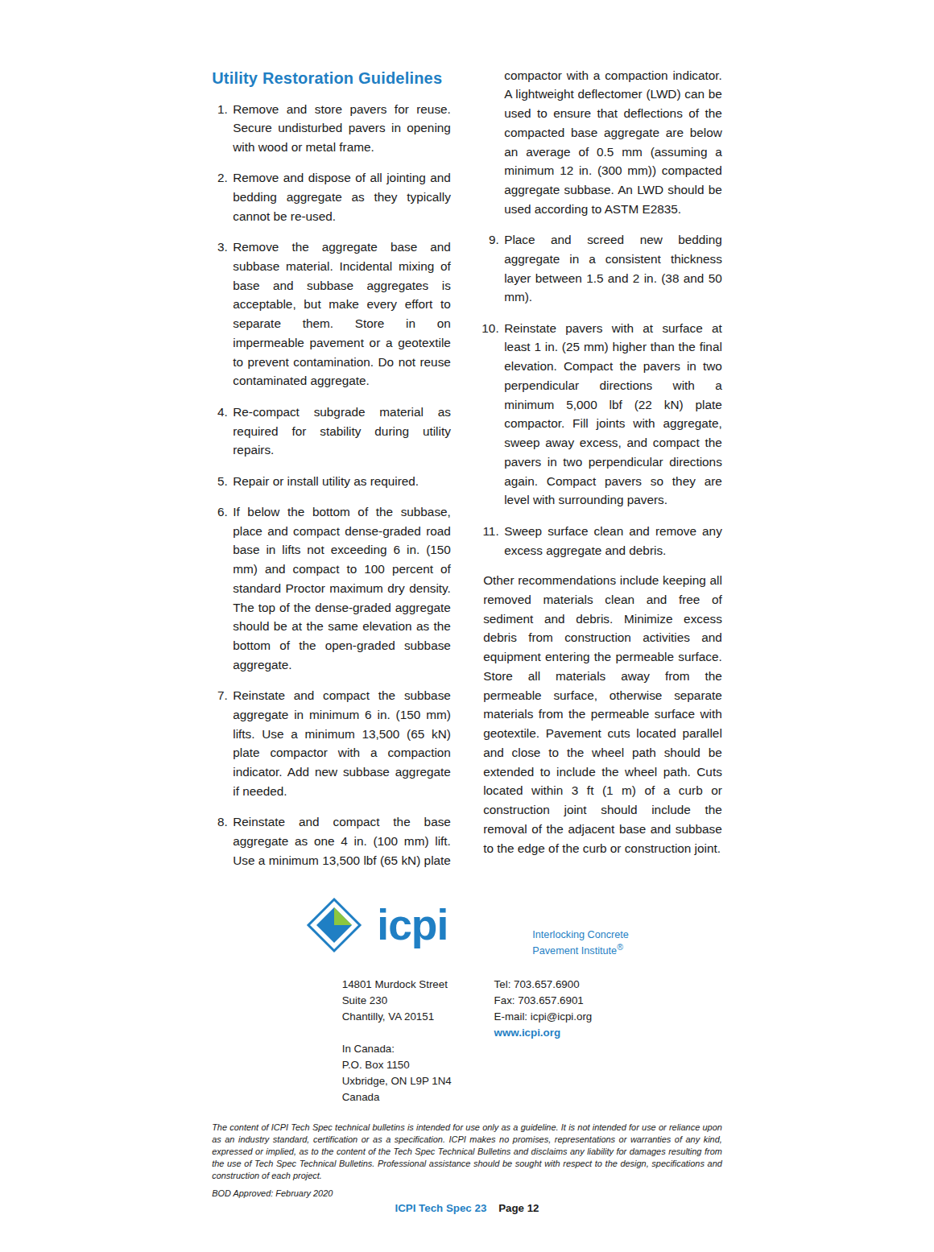Utility Restoration Guidelines
Remove and store pavers for reuse. Secure undisturbed pavers in opening with wood or metal frame.
Remove and dispose of all jointing and bedding aggregate as they typically cannot be re-used.
Remove the aggregate base and subbase material. Incidental mixing of base and subbase aggregates is acceptable, but make every effort to separate them. Store in on impermeable pavement or a geotextile to prevent contamination. Do not reuse contaminated aggregate.
Re-compact subgrade material as required for stability during utility repairs.
Repair or install utility as required.
If below the bottom of the subbase, place and compact dense-graded road base in lifts not exceeding 6 in. (150 mm) and compact to 100 percent of standard Proctor maximum dry density. The top of the dense-graded aggregate should be at the same elevation as the bottom of the open-graded subbase aggregate.
Reinstate and compact the subbase aggregate in minimum 6 in. (150 mm) lifts. Use a minimum 13,500 (65 kN) plate compactor with a compaction indicator. Add new subbase aggregate if needed.
Reinstate and compact the base aggregate as one 4 in. (100 mm) lift. Use a minimum 13,500 lbf (65 kN) plate compactor with a compaction indicator. A lightweight deflectomer (LWD) can be used to ensure that deflections of the compacted base aggregate are below an average of 0.5 mm (assuming a minimum 12 in. (300 mm)) compacted aggregate subbase. An LWD should be used according to ASTM E2835.
Place and screed new bedding aggregate in a consistent thickness layer between 1.5 and 2 in. (38 and 50 mm).
Reinstate pavers with at surface at least 1 in. (25 mm) higher than the final elevation. Compact the pavers in two perpendicular directions with a minimum 5,000 lbf (22 kN) plate compactor. Fill joints with aggregate, sweep away excess, and compact the pavers in two perpendicular directions again. Compact pavers so they are level with surrounding pavers.
Sweep surface clean and remove any excess aggregate and debris.
Other recommendations include keeping all removed materials clean and free of sediment and debris. Minimize excess debris from construction activities and equipment entering the permeable surface. Store all materials away from the permeable surface, otherwise separate materials from the permeable surface with geotextile. Pavement cuts located parallel and close to the wheel path should be extended to include the wheel path. Cuts located within 3 ft (1 m) of a curb or construction joint should include the removal of the adjacent base and subbase to the edge of the curb or construction joint.
icpi
Interlocking Concrete
Pavement Institute®
14801 Murdock Street
Suite 230
Chantilly, VA 20151
In Canada:
P.O. Box 1150
Uxbridge, ON L9P 1N4
Canada
Tel: 703.657.6900
Fax: 703.657.6901
E-mail: icpi@icpi.org
www.icpi.org
The content of ICPI Tech Spec technical bulletins is intended for use only as a guideline. It is not intended for use or reliance upon as an industry standard, certification or as a specification. ICPI makes no promises, representations or warranties of any kind, expressed or implied, as to the content of the Tech Spec Technical Bulletins and disclaims any liability for damages resulting from the use of Tech Spec Technical Bulletins. Professional assistance should be sought with respect to the design, specifications and construction of each project.
BOD Approved: February 2020
ICPI Tech Spec 23 Page 12